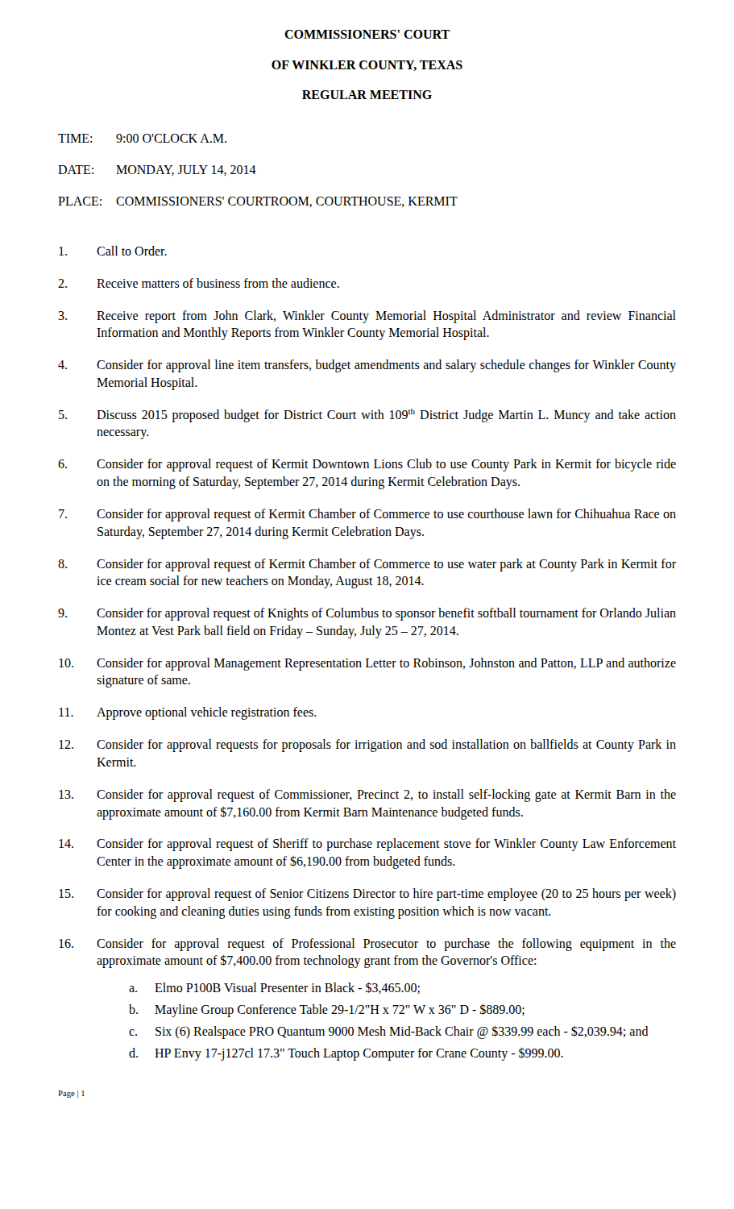Commissioners' Court
of Winkler County, Texas
Regular Meeting
TIME:
9:00 O'CLOCK A.M.
DATE:
MONDAY, JULY 14, 2014
PLACE:
COMMISSIONERS' COURTROOM, COURTHOUSE, KERMIT
Call to Order.
Receive matters of business from the audience.
Receive report from John Clark, Winkler County Memorial Hospital Administrator and review Financial Information and Monthly Reports from Winkler County Memorial Hospital.
Consider for approval line item transfers, budget amendments and salary schedule changes for Winkler County Memorial Hospital.
Discuss 2015 proposed budget for District Court with 109th District Judge Martin L. Muncy and take action necessary.
Consider for approval request of Kermit Downtown Lions Club to use County Park in Kermit for bicycle ride on the morning of Saturday, September 27, 2014 during Kermit Celebration Days.
Consider for approval request of Kermit Chamber of Commerce to use courthouse lawn for Chihuahua Race on Saturday, September 27, 2014 during Kermit Celebration Days.
Consider for approval request of Kermit Chamber of Commerce to use water park at County Park in Kermit for ice cream social for new teachers on Monday, August 18, 2014.
Consider for approval request of Knights of Columbus to sponsor benefit softball tournament for Orlando Julian Montez at Vest Park ball field on Friday – Sunday, July 25 – 27, 2014.
Consider for approval Management Representation Letter to Robinson, Johnston and Patton, LLP and authorize signature of same.
Approve optional vehicle registration fees.
Consider for approval requests for proposals for irrigation and sod installation on ballfields at County Park in Kermit.
Consider for approval request of Commissioner, Precinct 2, to install self-locking gate at Kermit Barn in the approximate amount of $7,160.00 from Kermit Barn Maintenance budgeted funds.
Consider for approval request of Sheriff to purchase replacement stove for Winkler County Law Enforcement Center in the approximate amount of $6,190.00 from budgeted funds.
Consider for approval request of Senior Citizens Director to hire part-time employee (20 to 25 hours per week) for cooking and cleaning duties using funds from existing position which is now vacant.
Consider for approval request of Professional Prosecutor to purchase the following equipment in the approximate amount of $7,400.00 from technology grant from the Governor's Office:
Elmo P100B Visual Presenter in Black - $3,465.00;
Mayline Group Conference Table 29-1/2"H x 72" W x 36" D - $889.00;
Six (6) Realspace PRO Quantum 9000 Mesh Mid-Back Chair @ $339.99 each - $2,039.94; and
HP Envy 17-j127cl 17.3" Touch Laptop Computer for Crane County - $999.00.
Page | 1